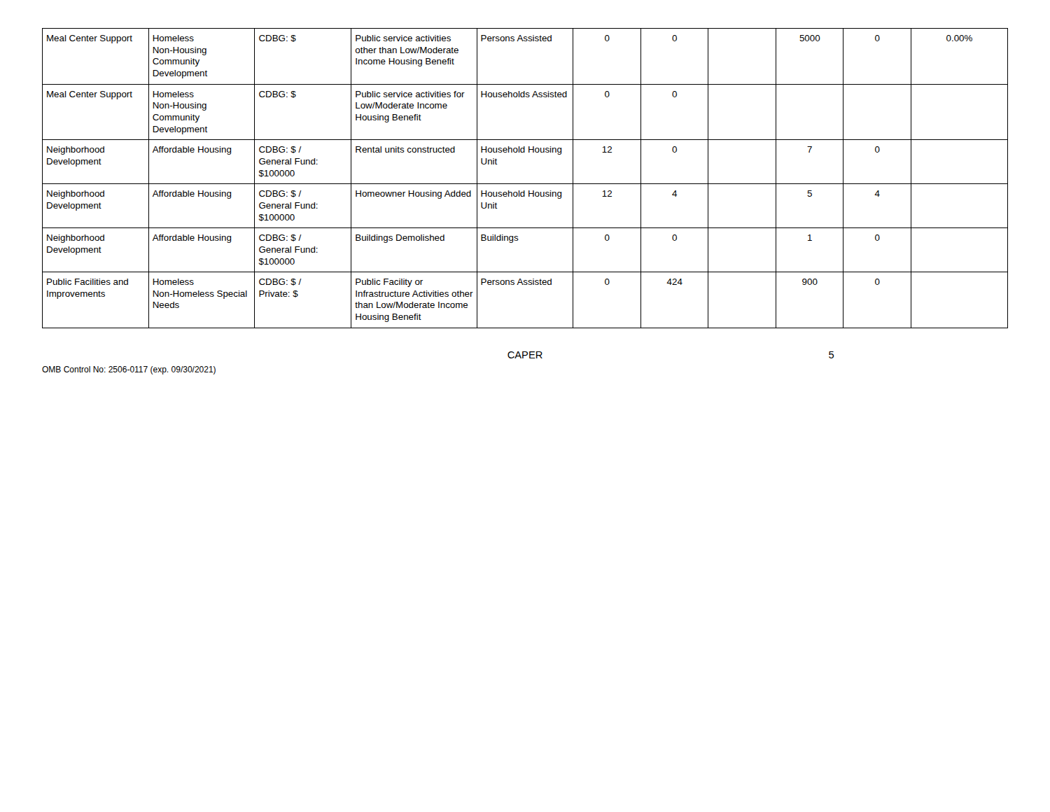| Meal Center Support | Homeless Non-Housing Community Development | CDBG: $ | Public service activities other than Low/Moderate Income Housing Benefit | Persons Assisted | 0 | 0 | | 5000 | 0 | 0.00% |
| Meal Center Support | Homeless Non-Housing Community Development | CDBG: $ | Public service activities for Low/Moderate Income Housing Benefit | Households Assisted | 0 | 0 | | | | |
| Neighborhood Development | Affordable Housing | CDBG: $ / General Fund: $100000 | Rental units constructed | Household Housing Unit | 12 | 0 | | 7 | 0 | |
| Neighborhood Development | Affordable Housing | CDBG: $ / General Fund: $100000 | Homeowner Housing Added | Household Housing Unit | 12 | 4 | | 5 | 4 | |
| Neighborhood Development | Affordable Housing | CDBG: $ / General Fund: $100000 | Buildings Demolished | Buildings | 0 | 0 | | 1 | 0 | |
| Public Facilities and Improvements | Homeless Non-Homeless Special Needs | CDBG: $ / Private: $ | Public Facility or Infrastructure Activities other than Low/Moderate Income Housing Benefit | Persons Assisted | 0 | 424 | | 900 | 0 | |
CAPER5
OMB Control No: 2506-0117 (exp. 09/30/2021)